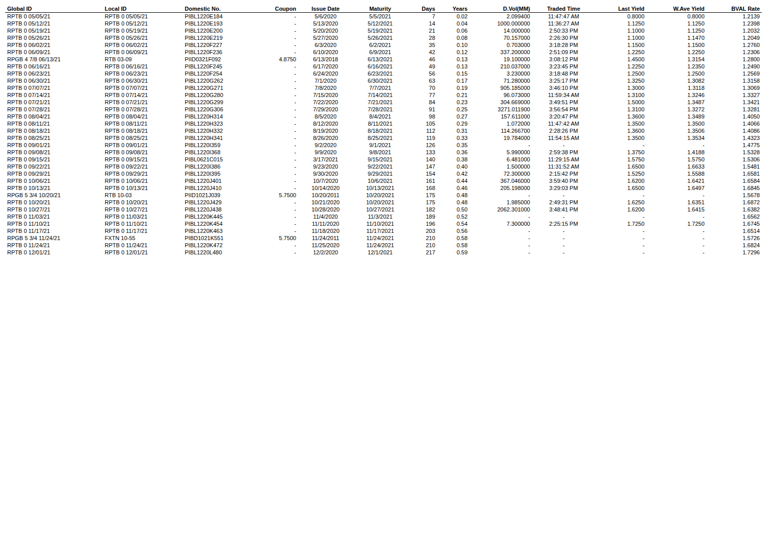Government Securities Trading Summary
| Global ID | Local ID | Domestic No. | Coupon | Issue Date | Maturity | Days | Years | D.Vol(MM) | Traded Time | Last Yield | W.Ave Yield | BVAL Rate |
| --- | --- | --- | --- | --- | --- | --- | --- | --- | --- | --- | --- | --- |
| RPTB 0 05/05/21 | RPTB 0 05/05/21 | PIBL1220E184 | - | 5/6/2020 | 5/5/2021 | 7 | 0.02 | 2.099400 | 11:47:47 AM | 0.8000 | 0.8000 | 1.2139 |
| RPTB 0 05/12/21 | RPTB 0 05/12/21 | PIBL1220E193 | - | 5/13/2020 | 5/12/2021 | 14 | 0.04 | 1000.000000 | 11:36:27 AM | 1.1250 | 1.1250 | 1.2398 |
| RPTB 0 05/19/21 | RPTB 0 05/19/21 | PIBL1220E200 | - | 5/20/2020 | 5/19/2021 | 21 | 0.06 | 14.000000 | 2:50:33 PM | 1.1000 | 1.1250 | 1.2032 |
| RPTB 0 05/26/21 | RPTB 0 05/26/21 | PIBL1220E219 | - | 5/27/2020 | 5/26/2021 | 28 | 0.08 | 70.157000 | 2:26:30 PM | 1.1000 | 1.1470 | 1.2049 |
| RPTB 0 06/02/21 | RPTB 0 06/02/21 | PIBL1220F227 | - | 6/3/2020 | 6/2/2021 | 35 | 0.10 | 0.703000 | 3:18:28 PM | 1.1500 | 1.1500 | 1.2760 |
| RPTB 0 06/09/21 | RPTB 0 06/09/21 | PIBL1220F236 | - | 6/10/2020 | 6/9/2021 | 42 | 0.12 | 337.200000 | 2:51:09 PM | 1.2250 | 1.2250 | 1.2306 |
| RPGB 4 7/8 06/13/21 | RTB 03-09 | PIID0321F092 | 4.8750 | 6/13/2018 | 6/13/2021 | 46 | 0.13 | 19.100000 | 3:08:12 PM | 1.4500 | 1.3154 | 1.2800 |
| RPTB 0 06/16/21 | RPTB 0 06/16/21 | PIBL1220F245 | - | 6/17/2020 | 6/16/2021 | 49 | 0.13 | 210.037000 | 3:23:45 PM | 1.2250 | 1.2350 | 1.2490 |
| RPTB 0 06/23/21 | RPTB 0 06/23/21 | PIBL1220F254 | - | 6/24/2020 | 6/23/2021 | 56 | 0.15 | 3.230000 | 3:18:48 PM | 1.2500 | 1.2500 | 1.2569 |
| RPTB 0 06/30/21 | RPTB 0 06/30/21 | PIBL1220G262 | - | 7/1/2020 | 6/30/2021 | 63 | 0.17 | 71.280000 | 3:25:17 PM | 1.3250 | 1.3082 | 1.3158 |
| RPTB 0 07/07/21 | RPTB 0 07/07/21 | PIBL1220G271 | - | 7/8/2020 | 7/7/2021 | 70 | 0.19 | 905.185000 | 3:46:10 PM | 1.3000 | 1.3118 | 1.3069 |
| RPTB 0 07/14/21 | RPTB 0 07/14/21 | PIBL1220G280 | - | 7/15/2020 | 7/14/2021 | 77 | 0.21 | 96.073000 | 11:59:34 AM | 1.3100 | 1.3246 | 1.3327 |
| RPTB 0 07/21/21 | RPTB 0 07/21/21 | PIBL1220G299 | - | 7/22/2020 | 7/21/2021 | 84 | 0.23 | 304.669000 | 3:49:51 PM | 1.5000 | 1.3487 | 1.3421 |
| RPTB 0 07/28/21 | RPTB 0 07/28/21 | PIBL1220G306 | - | 7/29/2020 | 7/28/2021 | 91 | 0.25 | 3271.011900 | 3:56:54 PM | 1.3100 | 1.3272 | 1.3281 |
| RPTB 0 08/04/21 | RPTB 0 08/04/21 | PIBL1220H314 | - | 8/5/2020 | 8/4/2021 | 98 | 0.27 | 157.611000 | 3:20:47 PM | 1.3600 | 1.3489 | 1.4050 |
| RPTB 0 08/11/21 | RPTB 0 08/11/21 | PIBL1220H323 | - | 8/12/2020 | 8/11/2021 | 105 | 0.29 | 1.072000 | 11:47:42 AM | 1.3500 | 1.3500 | 1.4066 |
| RPTB 0 08/18/21 | RPTB 0 08/18/21 | PIBL1220H332 | - | 8/19/2020 | 8/18/2021 | 112 | 0.31 | 114.266700 | 2:28:26 PM | 1.3600 | 1.3506 | 1.4086 |
| RPTB 0 08/25/21 | RPTB 0 08/25/21 | PIBL1220H341 | - | 8/26/2020 | 8/25/2021 | 119 | 0.33 | 19.784000 | 11:54:15 AM | 1.3500 | 1.3534 | 1.4323 |
| RPTB 0 09/01/21 | RPTB 0 09/01/21 | PIBL1220I359 | - | 9/2/2020 | 9/1/2021 | 126 | 0.35 | - | - | - | - | 1.4775 |
| RPTB 0 09/08/21 | RPTB 0 09/08/21 | PIBL1220I368 | - | 9/9/2020 | 9/8/2021 | 133 | 0.36 | 5.990000 | 2:59:38 PM | 1.3750 | 1.4188 | 1.5328 |
| RPTB 0 09/15/21 | RPTB 0 09/15/21 | PIBL0621C015 | - | 3/17/2021 | 9/15/2021 | 140 | 0.38 | 6.481000 | 11:29:15 AM | 1.5750 | 1.5750 | 1.5306 |
| RPTB 0 09/22/21 | RPTB 0 09/22/21 | PIBL1220I386 | - | 9/23/2020 | 9/22/2021 | 147 | 0.40 | 1.500000 | 11:31:52 AM | 1.6500 | 1.6633 | 1.5481 |
| RPTB 0 09/29/21 | RPTB 0 09/29/21 | PIBL1220I395 | - | 9/30/2020 | 9/29/2021 | 154 | 0.42 | 72.300000 | 2:15:42 PM | 1.5250 | 1.5588 | 1.6581 |
| RPTB 0 10/06/21 | RPTB 0 10/06/21 | PIBL1220J401 | - | 10/7/2020 | 10/6/2021 | 161 | 0.44 | 367.046000 | 3:59:40 PM | 1.6200 | 1.6421 | 1.6584 |
| RPTB 0 10/13/21 | RPTB 0 10/13/21 | PIBL1220J410 | - | 10/14/2020 | 10/13/2021 | 168 | 0.46 | 205.198000 | 3:29:03 PM | 1.6500 | 1.6497 | 1.6845 |
| RPGB 5 3/4 10/20/21 | RTB 10-03 | PIID1021J039 | 5.7500 | 10/20/2011 | 10/20/2021 | 175 | 0.48 | - | - | - | - | 1.5678 |
| RPTB 0 10/20/21 | RPTB 0 10/20/21 | PIBL1220J429 | - | 10/21/2020 | 10/20/2021 | 175 | 0.48 | 1.985000 | 2:49:31 PM | 1.6250 | 1.6351 | 1.6872 |
| RPTB 0 10/27/21 | RPTB 0 10/27/21 | PIBL1220J438 | - | 10/28/2020 | 10/27/2021 | 182 | 0.50 | 2062.301000 | 3:48:41 PM | 1.6200 | 1.6415 | 1.6382 |
| RPTB 0 11/03/21 | RPTB 0 11/03/21 | PIBL1220K445 | - | 11/4/2020 | 11/3/2021 | 189 | 0.52 | - | - | - | - | 1.6562 |
| RPTB 0 11/10/21 | RPTB 0 11/10/21 | PIBL1220K454 | - | 11/11/2020 | 11/10/2021 | 196 | 0.54 | 7.300000 | 2:25:15 PM | 1.7250 | 1.7250 | 1.6745 |
| RPTB 0 11/17/21 | RPTB 0 11/17/21 | PIBL1220K463 | - | 11/18/2020 | 11/17/2021 | 203 | 0.56 | - | - | - | - | 1.6514 |
| RPGB 5 3/4 11/24/21 | FXTN 10-55 | PIBD1021K551 | 5.7500 | 11/24/2011 | 11/24/2021 | 210 | 0.58 | - | - | - | - | 1.5726 |
| RPTB 0 11/24/21 | RPTB 0 11/24/21 | PIBL1220K472 | - | 11/25/2020 | 11/24/2021 | 210 | 0.58 | - | - | - | - | 1.6824 |
| RPTB 0 12/01/21 | RPTB 0 12/01/21 | PIBL1220L480 | - | 12/2/2020 | 12/1/2021 | 217 | 0.59 | - | - | - | - | 1.7296 |